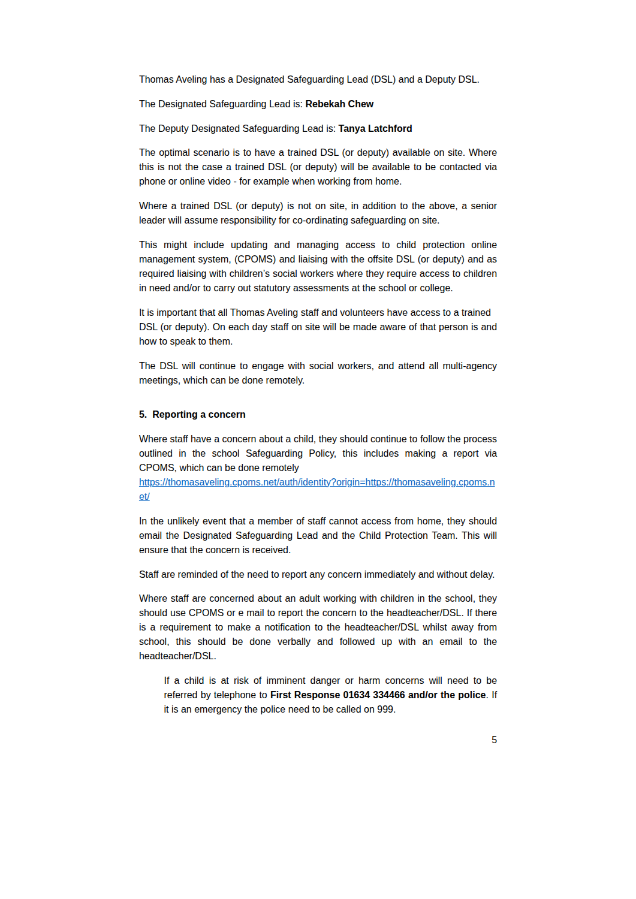Thomas Aveling has a Designated Safeguarding Lead (DSL) and a Deputy DSL.
The Designated Safeguarding Lead is: Rebekah Chew
The Deputy Designated Safeguarding Lead is: Tanya Latchford
The optimal scenario is to have a trained DSL (or deputy) available on site. Where this is not the case a trained DSL (or deputy) will be available to be contacted via phone or online video - for example when working from home.
Where a trained DSL (or deputy) is not on site, in addition to the above, a senior leader will assume responsibility for co-ordinating safeguarding on site.
This might include updating and managing access to child protection online management system, (CPOMS) and liaising with the offsite DSL (or deputy) and as required liaising with children’s social workers where they require access to children in need and/or to carry out statutory assessments at the school or college.
It is important that all Thomas Aveling staff and volunteers have access to a trained
DSL (or deputy). On each day staff on site will be made aware of that person is and how to speak to them.
The DSL will continue to engage with social workers, and attend all multi-agency meetings, which can be done remotely.
5. Reporting a concern
Where staff have a concern about a child, they should continue to follow the process outlined in the school Safeguarding Policy, this includes making a report via CPOMS, which can be done remotely
https://thomasaveling.cpoms.net/auth/identity?origin=https://thomasaveling.cpoms.net/
In the unlikely event that a member of staff cannot access from home, they should email the Designated Safeguarding Lead and the Child Protection Team. This will ensure that the concern is received.
Staff are reminded of the need to report any concern immediately and without delay.
Where staff are concerned about an adult working with children in the school, they should use CPOMS or e mail to report the concern to the headteacher/DSL. If there is a requirement to make a notification to the headteacher/DSL whilst away from school, this should be done verbally and followed up with an email to the headteacher/DSL.
If a child is at risk of imminent danger or harm concerns will need to be referred by telephone to First Response 01634 334466 and/or the police. If it is an emergency the police need to be called on 999.
5